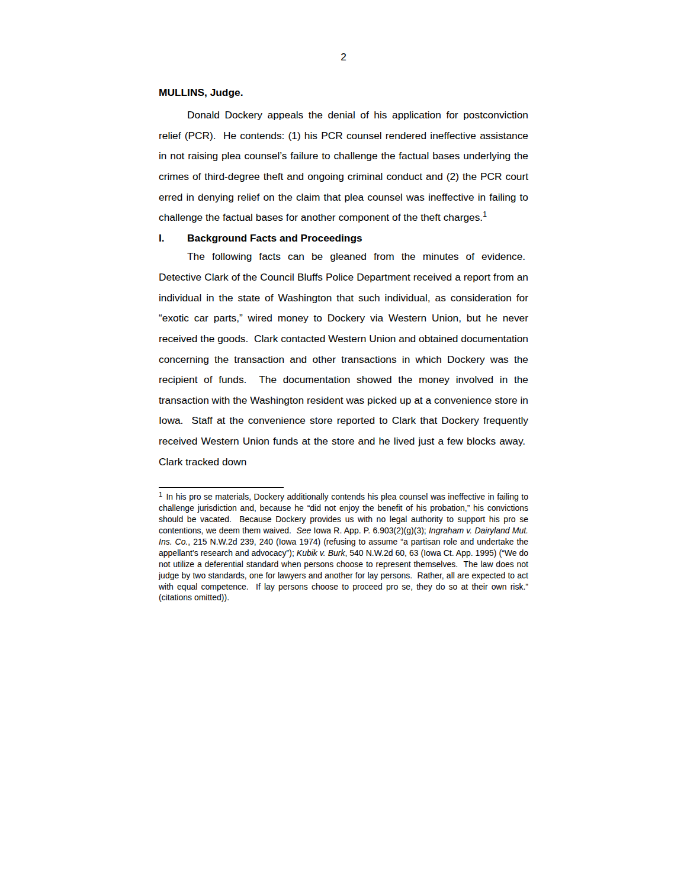2
MULLINS, Judge.
Donald Dockery appeals the denial of his application for postconviction relief (PCR). He contends: (1) his PCR counsel rendered ineffective assistance in not raising plea counsel’s failure to challenge the factual bases underlying the crimes of third-degree theft and ongoing criminal conduct and (2) the PCR court erred in denying relief on the claim that plea counsel was ineffective in failing to challenge the factual bases for another component of the theft charges.1
I. Background Facts and Proceedings
The following facts can be gleaned from the minutes of evidence. Detective Clark of the Council Bluffs Police Department received a report from an individual in the state of Washington that such individual, as consideration for “exotic car parts,” wired money to Dockery via Western Union, but he never received the goods. Clark contacted Western Union and obtained documentation concerning the transaction and other transactions in which Dockery was the recipient of funds. The documentation showed the money involved in the transaction with the Washington resident was picked up at a convenience store in Iowa. Staff at the convenience store reported to Clark that Dockery frequently received Western Union funds at the store and he lived just a few blocks away. Clark tracked down
1 In his pro se materials, Dockery additionally contends his plea counsel was ineffective in failing to challenge jurisdiction and, because he “did not enjoy the benefit of his probation,” his convictions should be vacated. Because Dockery provides us with no legal authority to support his pro se contentions, we deem them waived. See Iowa R. App. P. 6.903(2)(g)(3); Ingraham v. Dairyland Mut. Ins. Co., 215 N.W.2d 239, 240 (Iowa 1974) (refusing to assume “a partisan role and undertake the appellant’s research and advocacy”); Kubik v. Burk, 540 N.W.2d 60, 63 (Iowa Ct. App. 1995) (“We do not utilize a deferential standard when persons choose to represent themselves. The law does not judge by two standards, one for lawyers and another for lay persons. Rather, all are expected to act with equal competence. If lay persons choose to proceed pro se, they do so at their own risk.” (citations omitted)).